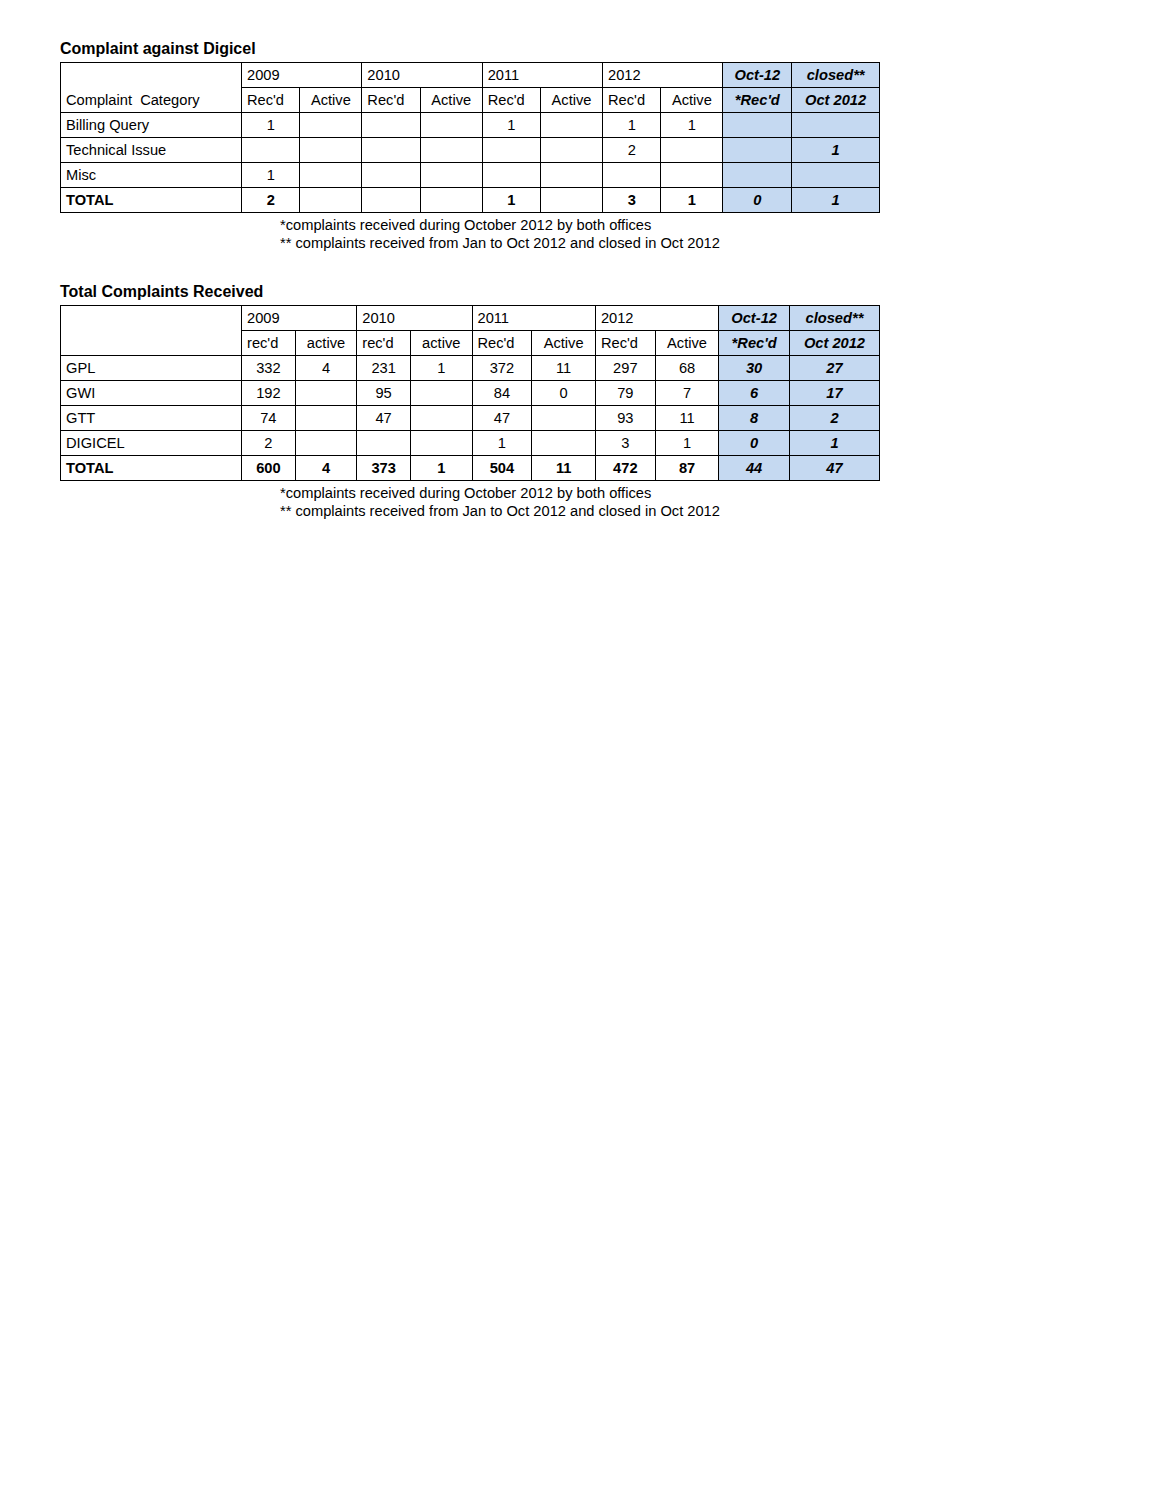Complaint against Digicel
| | 2009 | | 2010 | | 2011 | | 2012 | | Oct-12 | closed** |
| Complaint Category | Rec'd | Active | Rec'd | Active | Rec'd | Active | Rec'd | Active | *Rec'd | Oct 2012 |
| Billing Query | 1 | | | | 1 | | 1 | 1 | | |
| Technical Issue | | | | | | | 2 | | | 1 |
| Misc | 1 | | | | | | | | | |
| TOTAL | 2 | | | | 1 | | 3 | 1 | 0 | 1 |
*complaints received during October 2012 by both offices
** complaints received from Jan to Oct 2012 and closed in Oct 2012
Total Complaints Received
| | 2009 | | 2010 | | 2011 | | 2012 | | Oct-12 | closed** |
| | rec'd | active | rec'd | active | Rec'd | Active | Rec'd | Active | *Rec'd | Oct 2012 |
| GPL | 332 | 4 | 231 | 1 | 372 | 11 | 297 | 68 | 30 | 27 |
| GWI | 192 | | 95 | | 84 | 0 | 79 | 7 | 6 | 17 |
| GTT | 74 | | 47 | | 47 | | 93 | 11 | 8 | 2 |
| DIGICEL | 2 | | | | 1 | | 3 | 1 | 0 | 1 |
| TOTAL | 600 | 4 | 373 | 1 | 504 | 11 | 472 | 87 | 44 | 47 |
*complaints received during October 2012 by both offices
** complaints received from Jan to Oct 2012 and closed in Oct 2012